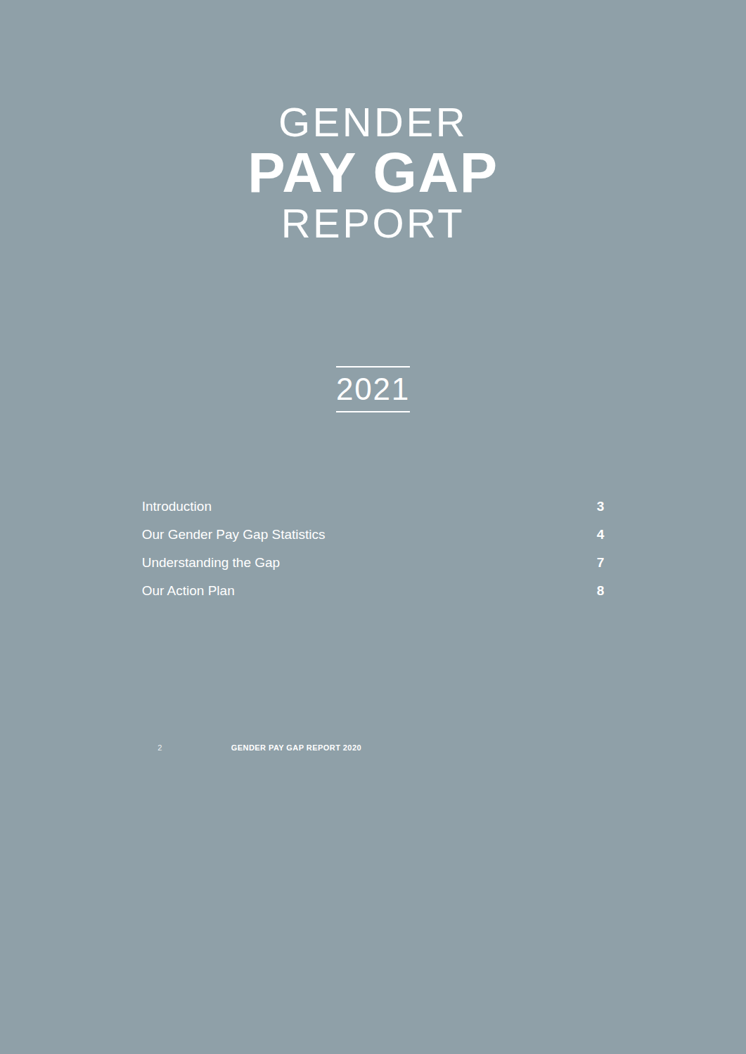GENDER PAY GAP REPORT
2021
| Introduction | 3 |
| Our Gender Pay Gap Statistics | 4 |
| Understanding the Gap | 7 |
| Our Action Plan | 8 |
2 GENDER PAY GAP REPORT 2020